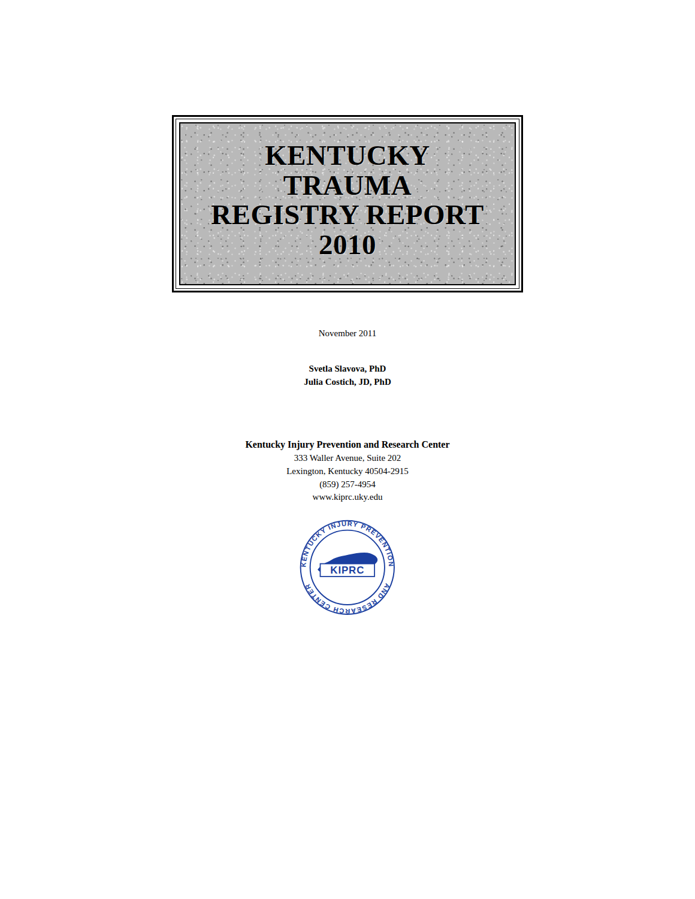KENTUCKY
TRAUMA
REGISTRY REPORT
2010
November 2011
Svetla Slavova, PhD
Julia Costich, JD, PhD
Kentucky Injury Prevention and Research Center
333 Waller Avenue, Suite 202
Lexington, Kentucky 40504-2915
(859) 257-4954
www.kiprc.uky.edu
KENTUCKY INJURY PREVENTION AND RESEARCH CENTER KIPRC